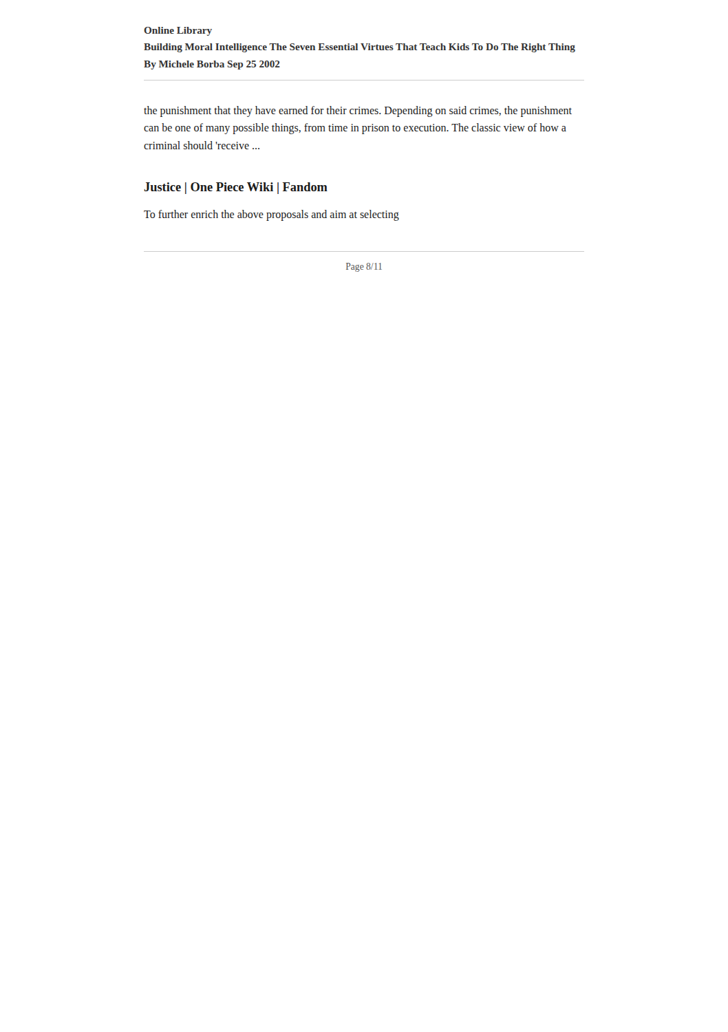Online Library Building Moral Intelligence The Seven Essential Virtues That Teach Kids To Do The Right Thing By Michele Borba Sep 25 2002
the punishment that they have earned for their crimes. Depending on said crimes, the punishment can be one of many possible things, from time in prison to execution. The classic view of how a criminal should 'receive ...
Justice | One Piece Wiki | Fandom
To further enrich the above proposals and aim at selecting
Page 8/11